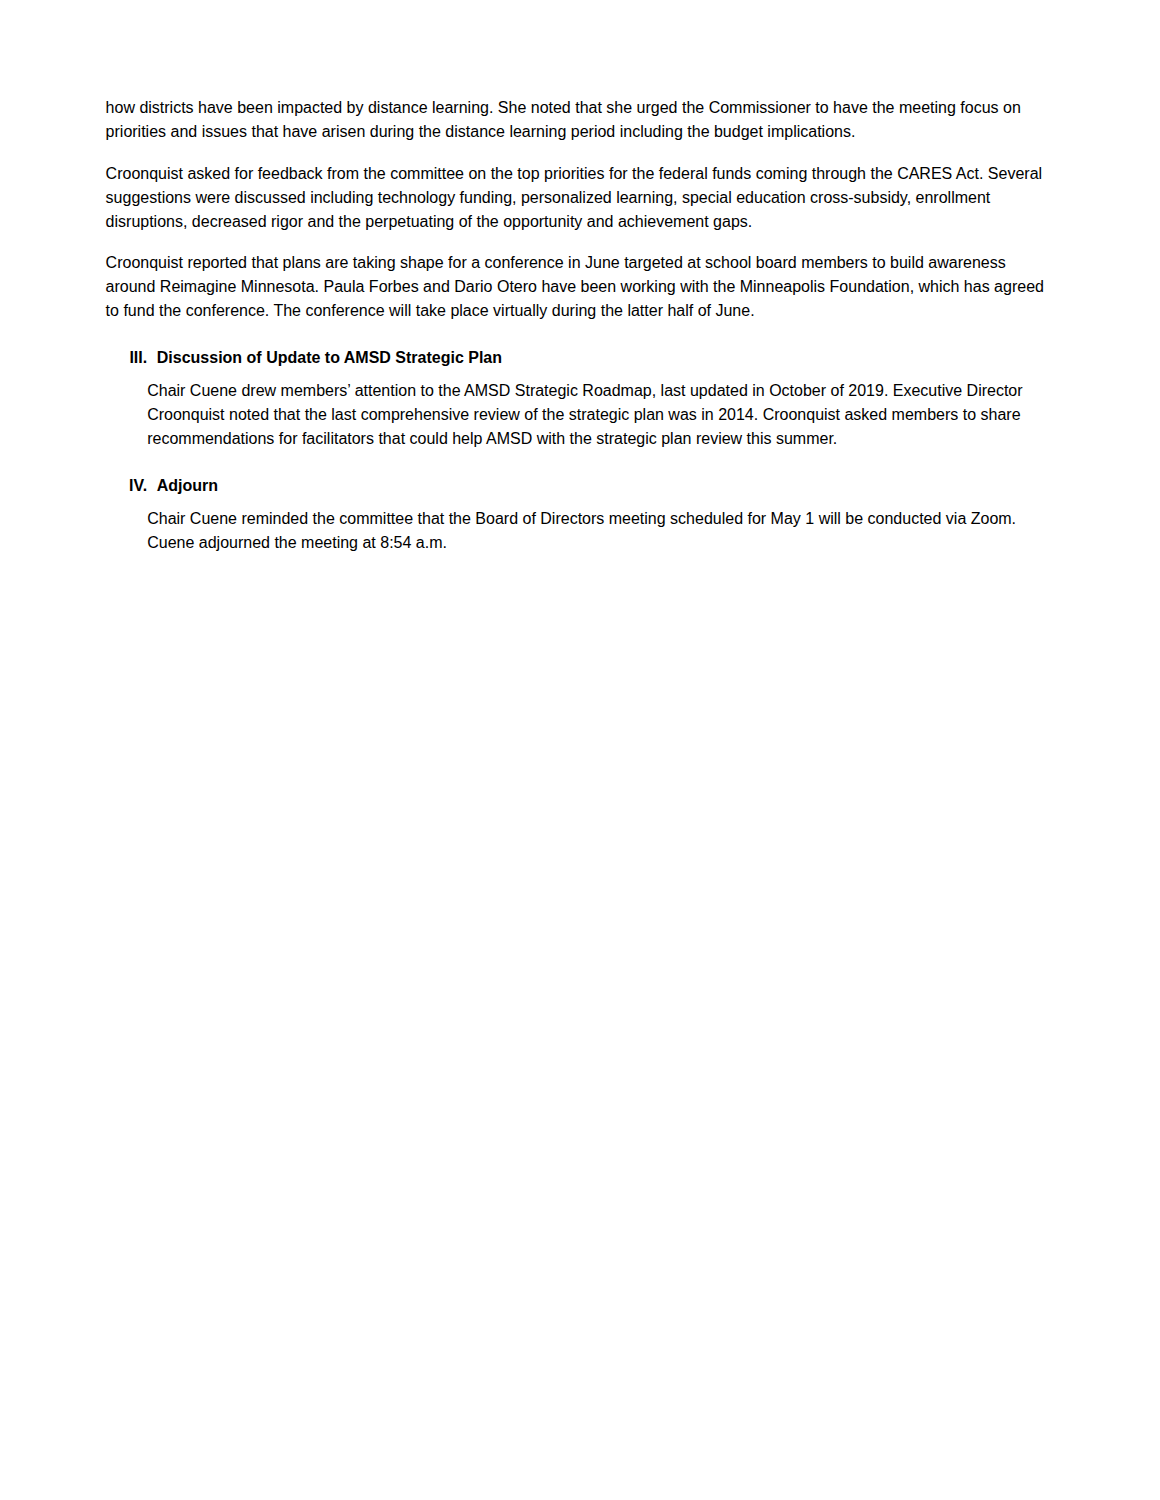how districts have been impacted by distance learning. She noted that she urged the Commissioner to have the meeting focus on priorities and issues that have arisen during the distance learning period including the budget implications.
Croonquist asked for feedback from the committee on the top priorities for the federal funds coming through the CARES Act. Several suggestions were discussed including technology funding, personalized learning, special education cross-subsidy, enrollment disruptions, decreased rigor and the perpetuating of the opportunity and achievement gaps.
Croonquist reported that plans are taking shape for a conference in June targeted at school board members to build awareness around Reimagine Minnesota. Paula Forbes and Dario Otero have been working with the Minneapolis Foundation, which has agreed to fund the conference. The conference will take place virtually during the latter half of June.
III. Discussion of Update to AMSD Strategic Plan
Chair Cuene drew members’ attention to the AMSD Strategic Roadmap, last updated in October of 2019. Executive Director Croonquist noted that the last comprehensive review of the strategic plan was in 2014. Croonquist asked members to share recommendations for facilitators that could help AMSD with the strategic plan review this summer.
IV. Adjourn
Chair Cuene reminded the committee that the Board of Directors meeting scheduled for May 1 will be conducted via Zoom. Cuene adjourned the meeting at 8:54 a.m.